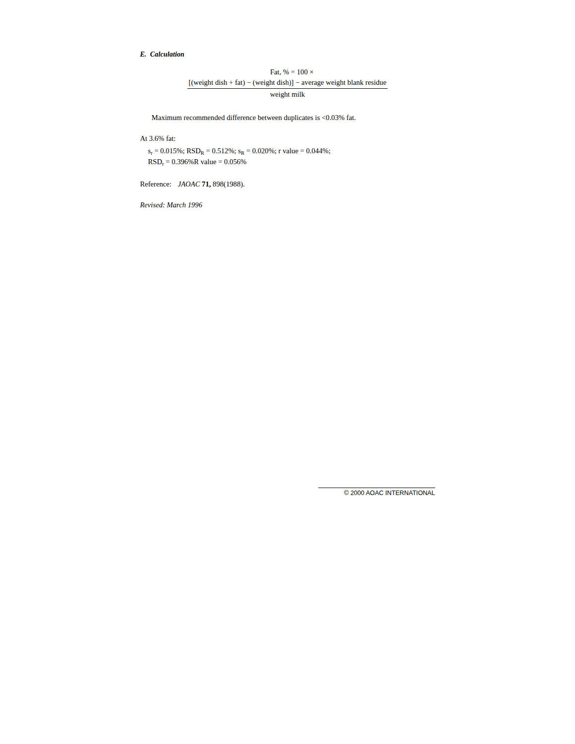E. Calculation
Fat, % = 100 ×
[(weight dish + fat) − (weight dish)] − average weight blank residue weight milk
Maximum recommended difference between duplicates is <0.03% fat.
At 3.6% fat:
sr = 0.015%; RSDR = 0.512%; sR = 0.020%; r value = 0.044%;
RSDr = 0.396%R value = 0.056%
Reference: JAOAC 71, 898(1988).
Revised: March 1996
© 2000 AOAC INTERNATIONAL